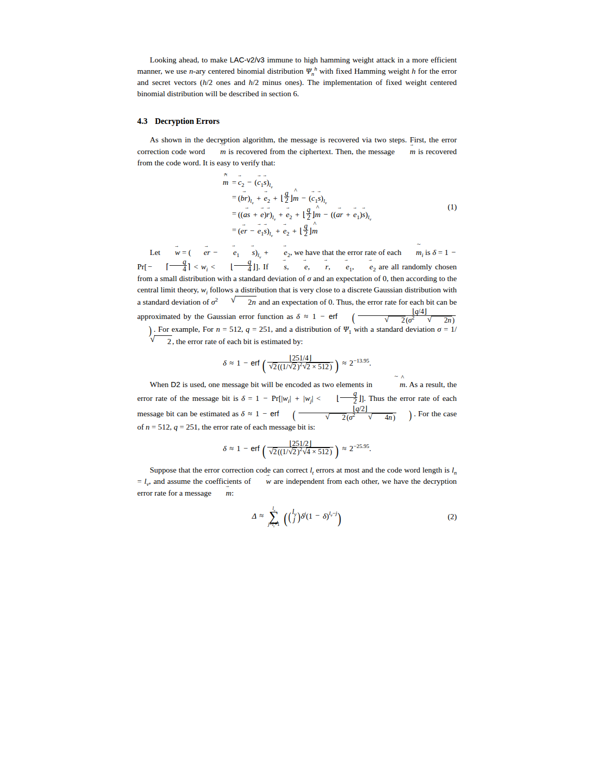Looking ahead, to make LAC-v2/v3 immune to high hamming weight attack in a more efficient manner, we use n-ary centered binomial distribution Ψnh with fixed Hamming weight h for the error and secret vectors (h/2 ones and h/2 minus ones). The implementation of fixed weight centered binomial distribution will be described in section 6.
4.3 Decryption Errors
As shown in the decryption algorithm, the message is recovered via two steps. First, the error correction code word m is recovered from the ciphertext. Then, the message m is recovered from the code word. It is easy to verify that:
| m | = | c 2 − ( c 1 s ) l v |
| | = | ( br ) l v + e 2 + q 2 m − ( c 1 s ) l v |
| | = | (( as + e ) r ) l v + e 2 + q 2 m − (( ar + e 1 ) s ) l v |
| | = | ( er − e 1 s ) l v + e 2 + q 2 m |
(1)
Let w = (er − e1s)lv + e2, we have that the error rate of each mi is δ = 1 − Pr[− q 4 < wi < q 4]. If s, e, r, e1, e2 are all randomly chosen from a small distribution with a standard deviation of σ and an expectation of 0, then according to the central limit theory, wi follows a distribution that is very close to a discrete Gaussian distribution with a standard deviation of σ22n and an expectation of 0. Thus, the error rate for each bit can be approximated by the Gaussian error function as δ ≈ 1 − erf ( q/42(σ22n)). For example, For n = 512, q = 251, and a distribution of Ψ1 with a standard deviation σ = 1/2, the error rate of each bit is estimated by:
δ ≈ 1 − erf ( 251/42((1/2)22 × 512)) ≈ 2−13.95.
When D2 is used, one message bit will be encoded as two elements in m. As a result, the error rate of the message bit is δ = 1 − Pr[|wi| + |wj| < q 2]. Thus the error rate of each message bit can be estimated as δ ≈ 1 − erf ( q/22(σ24n)). For the case of n = 512, q = 251, the error rate of each message bit is:
δ ≈ 1 − erf ( 251/22((1/2)24 × 512)) ≈ 2−25.95.
Suppose that the error correction code can correct lt errors at most and the code word length is ln = lv, and assume the coefficients of w are independent from each other, we have the decryption error rate for a message m:
Δ ≈ lv ∑ j=lt+1 ((lv j) δj(1 − δ)lv−j)
(2)